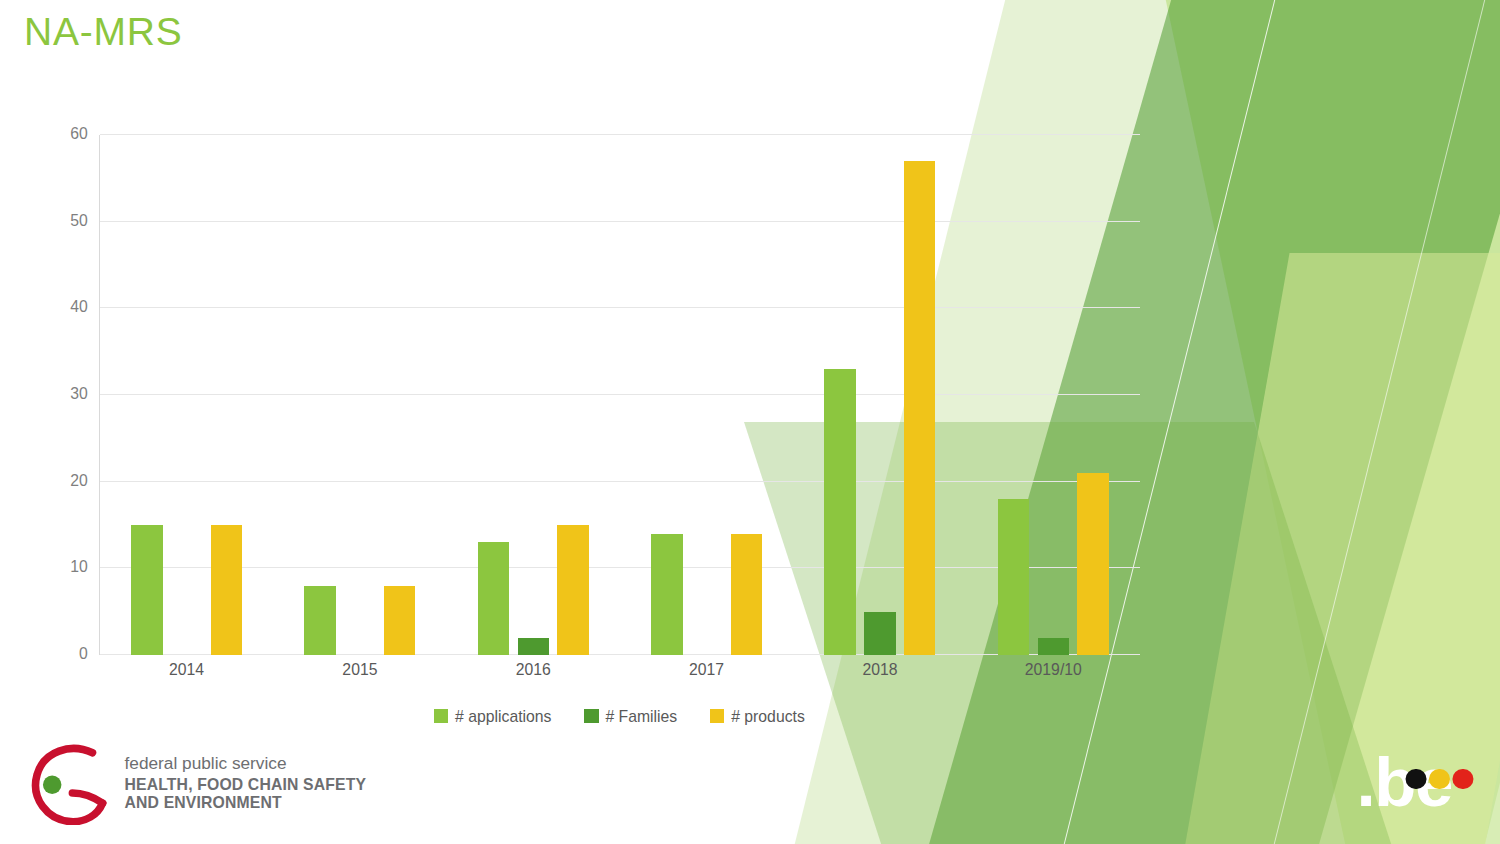NA-MRS
0
10
20
30
40
50
60
2014
2015
2016
2017
2018
2019/10
# applications
# Families
# products
federal public service
HEALTH, FOOD CHAIN SAFETY
AND ENVIRONMENT
. be